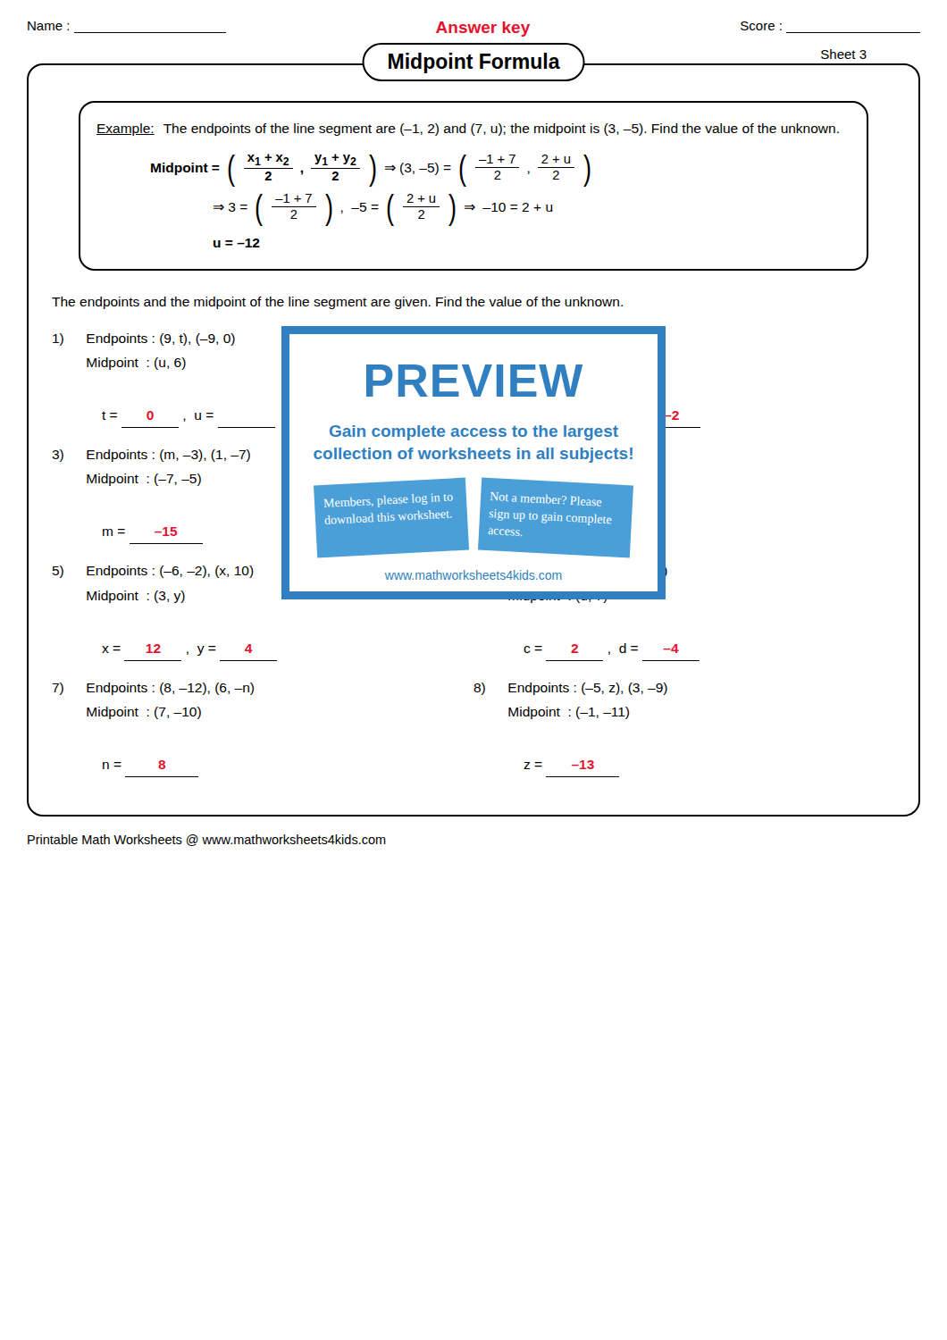Name :
Answer key
Score :
Sheet 3
Midpoint Formula
Example:
The endpoints of the line segment are (–1, 2) and (7, u); the midpoint is (3, –5). Find the value of the unknown.
Midpoint = ( x1 + x22 , y1 + y22 ) ⇒ (3, –5) = ( –1 + 72 , 2 + u 2 )
⇒ 3 = ( –1 + 72 ) , –5 = ( 2 + u 2 ) ⇒ –10 = 2 + u
u = –12
The endpoints and the midpoint of the line segment are given. Find the value of the unknown.
PREVIEW
Gain complete access to the largest
collection of worksheets in all subjects!
Members, please log in to download this worksheet.
Not a member? Please sign up to gain complete access.
www.mathworksheets4kids.com
1) Endpoints : (9, t), (–9, 0)
Midpoint : (u, 6)
2) Endpoints : (q, –9), (6, p)
Midpoint : (2, 5)
t = 0 , u =
p = , q = –2
3) Endpoints : (m, –3), (1, –7)
Midpoint : (–7, –5)
4) Endpoints : (12, 5), (h, 7)
Midpoint : (3, 6)
m = –15
h =
5) Endpoints : (–6, –2), (x, 10)
Midpoint : (3, y)
6) Endpoints : (–9, c), (1, 12)
Midpoint : (d, 7)
x = 12 , y = 4
c = 2 , d = –4
7) Endpoints : (8, –12), (6, –n)
Midpoint : (7, –10)
8) Endpoints : (–5, z), (3, –9)
Midpoint : (–1, –11)
n = 8
z = –13
Printable Math Worksheets @ www.mathworksheets4kids.com